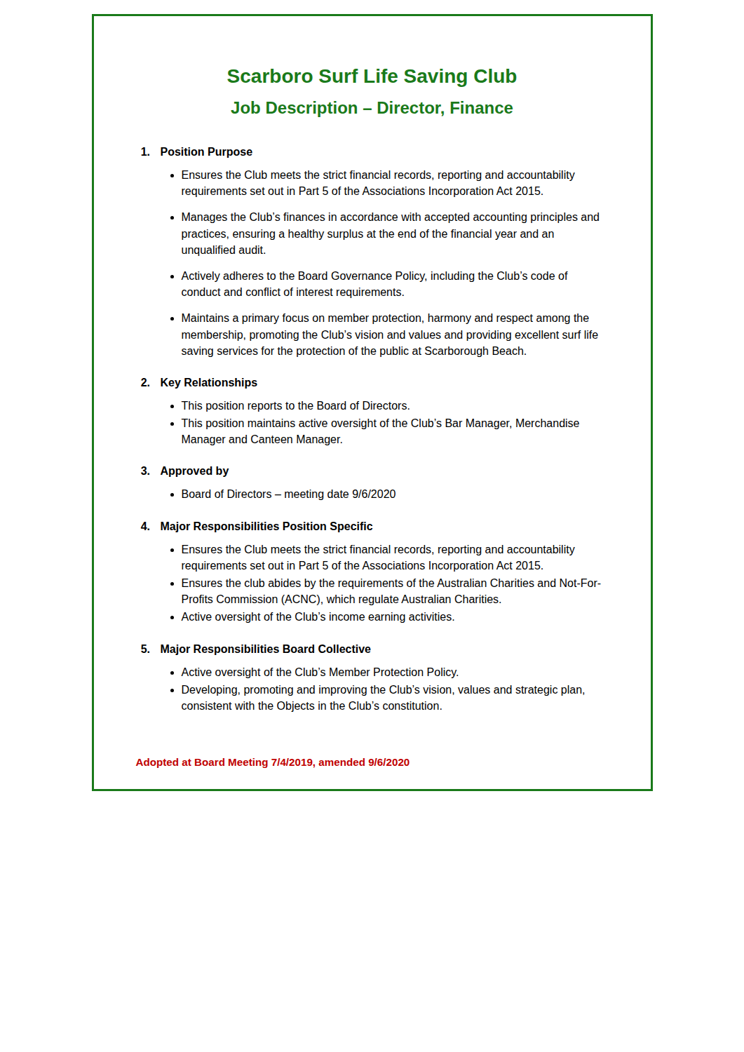Scarboro Surf Life Saving Club
Job Description – Director, Finance
Position Purpose
Ensures the Club meets the strict financial records, reporting and accountability requirements set out in Part 5 of the Associations Incorporation Act 2015.
Manages the Club’s finances in accordance with accepted accounting principles and practices, ensuring a healthy surplus at the end of the financial year and an unqualified audit.
Actively adheres to the Board Governance Policy, including the Club’s code of conduct and conflict of interest requirements.
Maintains a primary focus on member protection, harmony and respect among the membership, promoting the Club’s vision and values and providing excellent surf life saving services for the protection of the public at Scarborough Beach.
Key Relationships
This position reports to the Board of Directors.
This position maintains active oversight of the Club’s Bar Manager, Merchandise Manager and Canteen Manager.
Approved by
Board of Directors – meeting date 9/6/2020
Major Responsibilities Position Specific
Ensures the Club meets the strict financial records, reporting and accountability requirements set out in Part 5 of the Associations Incorporation Act 2015.
Ensures the club abides by the requirements of the Australian Charities and Not-For-Profits Commission (ACNC), which regulate Australian Charities.
Active oversight of the Club’s income earning activities.
Major Responsibilities Board Collective
Active oversight of the Club’s Member Protection Policy.
Developing, promoting and improving the Club’s vision, values and strategic plan, consistent with the Objects in the Club’s constitution.
Adopted at Board Meeting 7/4/2019, amended 9/6/2020